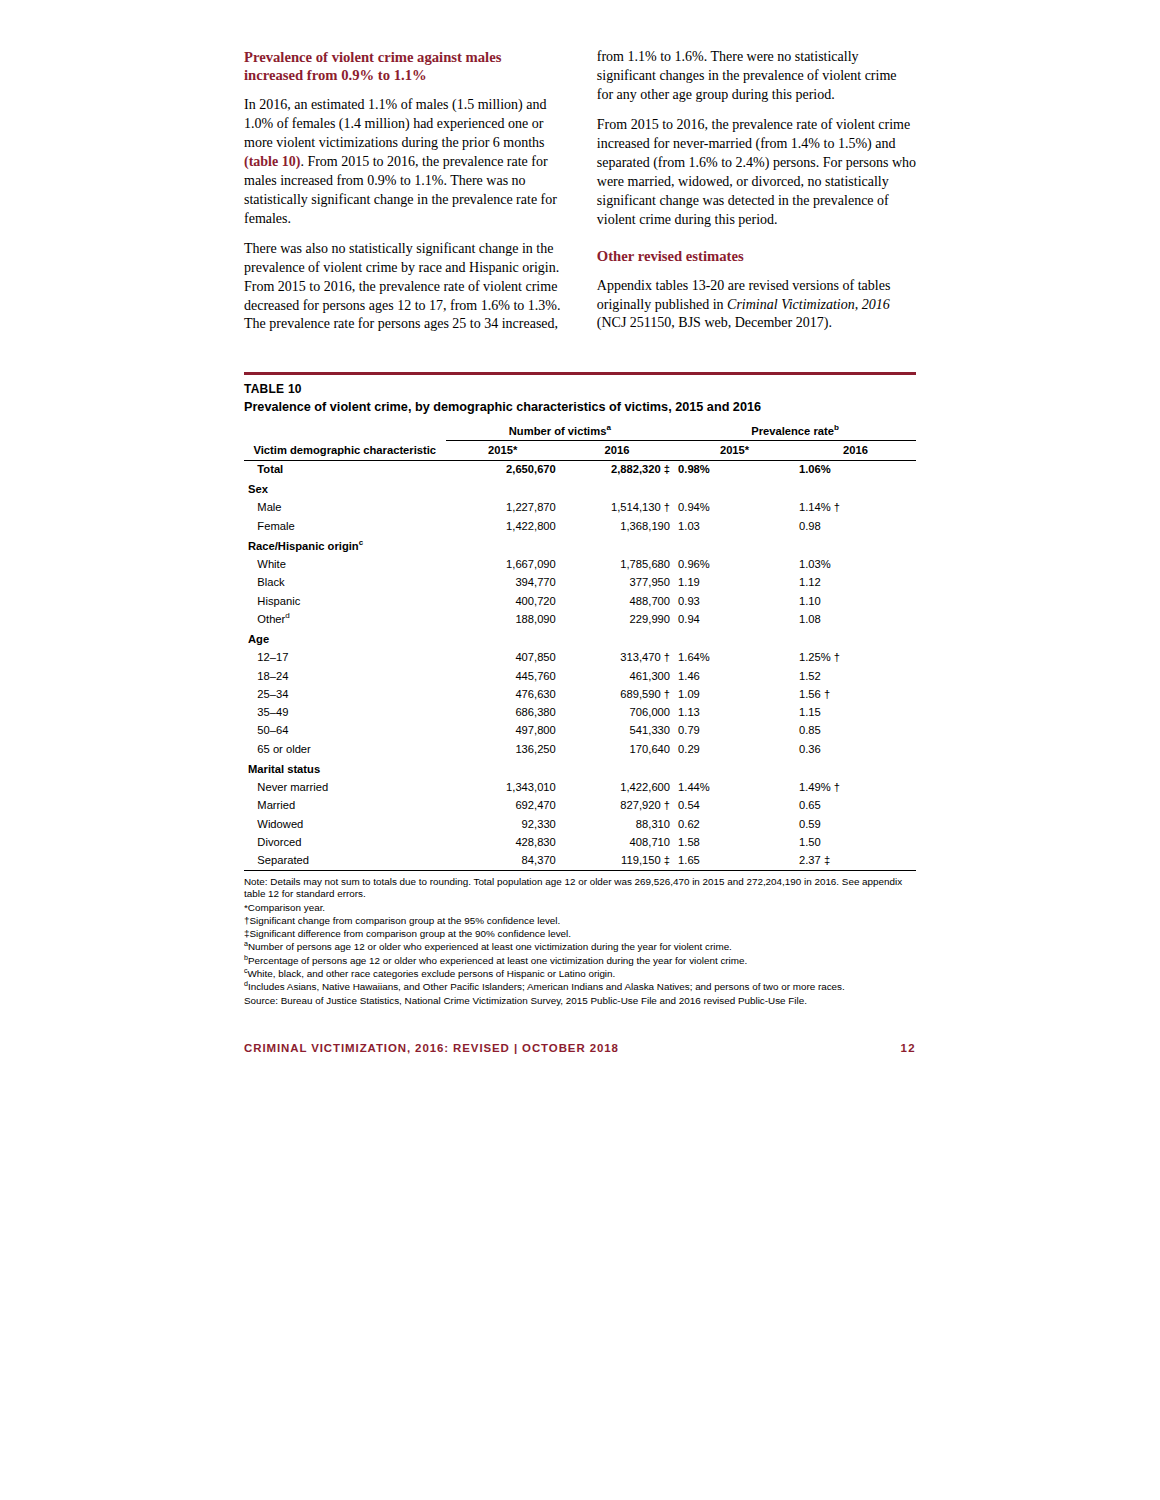Prevalence of violent crime against males increased from 0.9% to 1.1%
In 2016, an estimated 1.1% of males (1.5 million) and 1.0% of females (1.4 million) had experienced one or more violent victimizations during the prior 6 months (table 10). From 2015 to 2016, the prevalence rate for males increased from 0.9% to 1.1%. There was no statistically significant change in the prevalence rate for females.
There was also no statistically significant change in the prevalence of violent crime by race and Hispanic origin. From 2015 to 2016, the prevalence rate of violent crime decreased for persons ages 12 to 17, from 1.6% to 1.3%. The prevalence rate for persons ages 25 to 34 increased,
from 1.1% to 1.6%. There were no statistically significant changes in the prevalence of violent crime for any other age group during this period.
From 2015 to 2016, the prevalence rate of violent crime increased for never-married (from 1.4% to 1.5%) and separated (from 1.6% to 2.4%) persons. For persons who were married, widowed, or divorced, no statistically significant change was detected in the prevalence of violent crime during this period.
Other revised estimates
Appendix tables 13-20 are revised versions of tables originally published in Criminal Victimization, 2016 (NCJ 251150, BJS web, December 2017).
TABLE 10
Prevalence of violent crime, by demographic characteristics of victims, 2015 and 2016
| | Number of victims a | Prevalence rate b |
| --- | --- | --- |
| Victim demographic characteristic | 2015* | 2016 | 2015* | 2016 |
| Total | 2,650,670 | 2,882,320 ‡ | 0.98% | 1.06% |
| Sex | | | | |
| Male | 1,227,870 | 1,514,130 † | 0.94% | 1.14% † |
| Female | 1,422,800 | 1,368,190 | 1.03 | 0.98 |
| Race/Hispanic origin c | | | | |
| White | 1,667,090 | 1,785,680 | 0.96% | 1.03% |
| Black | 394,770 | 377,950 | 1.19 | 1.12 |
| Hispanic | 400,720 | 488,700 | 0.93 | 1.10 |
| Other d | 188,090 | 229,990 | 0.94 | 1.08 |
| Age | | | | |
| 12–17 | 407,850 | 313,470 † | 1.64% | 1.25% † |
| 18–24 | 445,760 | 461,300 | 1.46 | 1.52 |
| 25–34 | 476,630 | 689,590 † | 1.09 | 1.56 † |
| 35–49 | 686,380 | 706,000 | 1.13 | 1.15 |
| 50–64 | 497,800 | 541,330 | 0.79 | 0.85 |
| 65 or older | 136,250 | 170,640 | 0.29 | 0.36 |
| Marital status | | | | |
| Never married | 1,343,010 | 1,422,600 | 1.44% | 1.49% † |
| Married | 692,470 | 827,920 † | 0.54 | 0.65 |
| Widowed | 92,330 | 88,310 | 0.62 | 0.59 |
| Divorced | 428,830 | 408,710 | 1.58 | 1.50 |
| Separated | 84,370 | 119,150 ‡ | 1.65 | 2.37 ‡ |
Note: Details may not sum to totals due to rounding. Total population age 12 or older was 269,526,470 in 2015 and 272,204,190 in 2016. See appendix table 12 for standard errors.
*Comparison year.
†Significant change from comparison group at the 95% confidence level.
‡Significant difference from comparison group at the 90% confidence level.
aNumber of persons age 12 or older who experienced at least one victimization during the year for violent crime.
bPercentage of persons age 12 or older who experienced at least one victimization during the year for violent crime.
cWhite, black, and other race categories exclude persons of Hispanic or Latino origin.
dIncludes Asians, Native Hawaiians, and Other Pacific Islanders; American Indians and Alaska Natives; and persons of two or more races.
Source: Bureau of Justice Statistics, National Crime Victimization Survey, 2015 Public-Use File and 2016 revised Public-Use File.
CRIMINAL VICTIMIZATION, 2016: REVISED | OCTOBER 2018 12